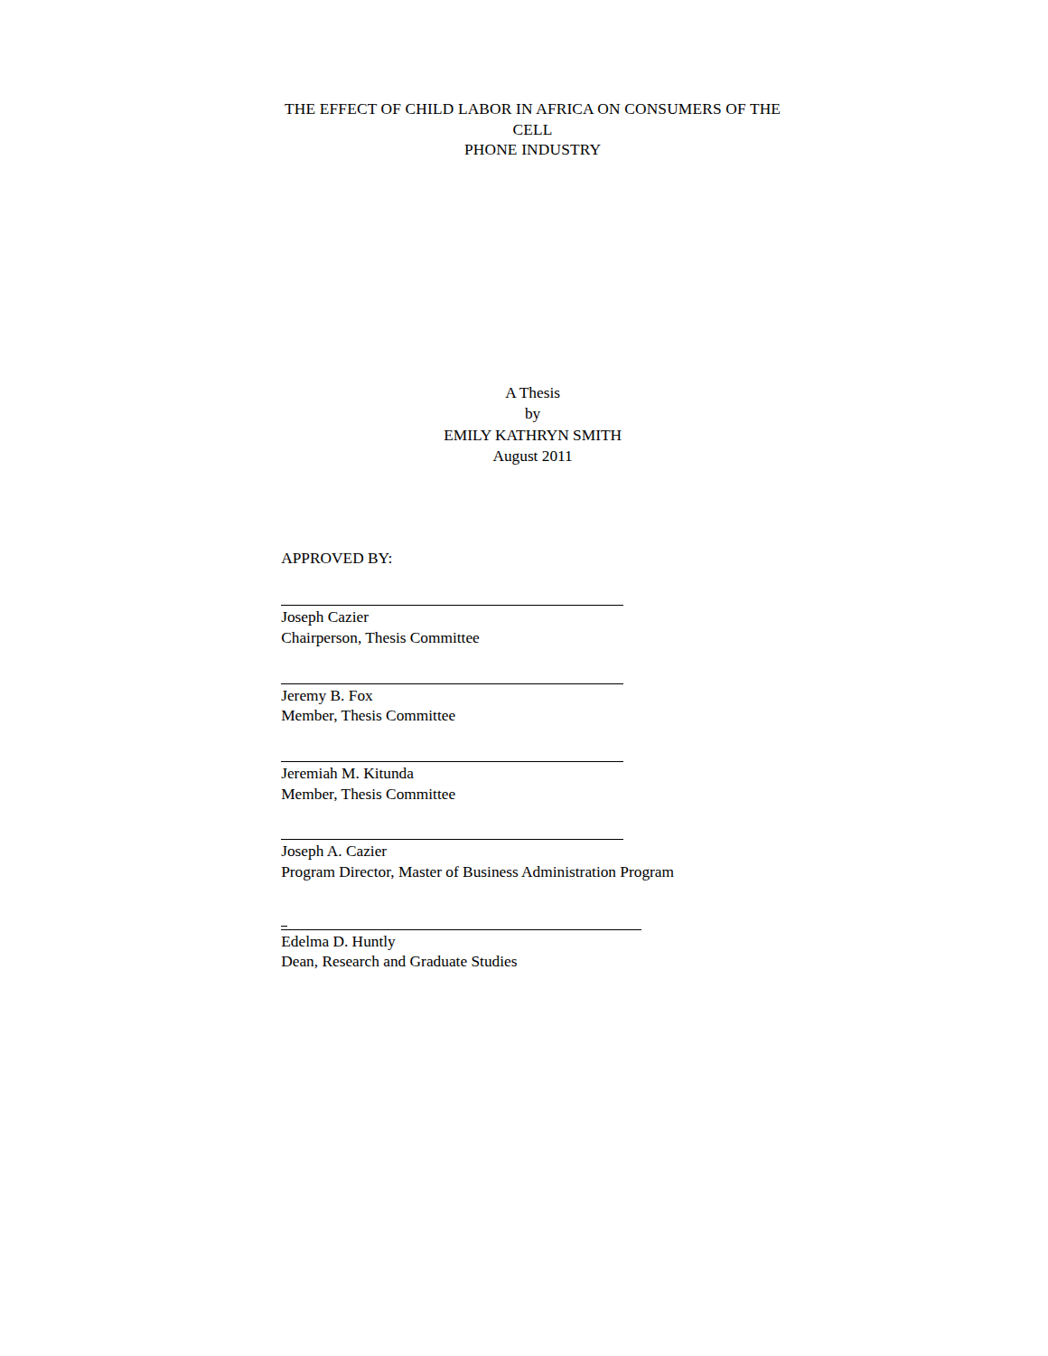The Effect of Child Labor in Africa on Consumers of the Cell
Phone Industry
A Thesis
by
Emily Kathryn Smith
August 2011
Approved by:
Joseph Cazier
Chairperson, Thesis Committee
Jeremy B. Fox
Member, Thesis Committee
Jeremiah M. Kitunda
Member, Thesis Committee
Joseph A. Cazier
Program Director, Master of Business Administration Program
Edelma D. Huntly
Dean, Research and Graduate Studies